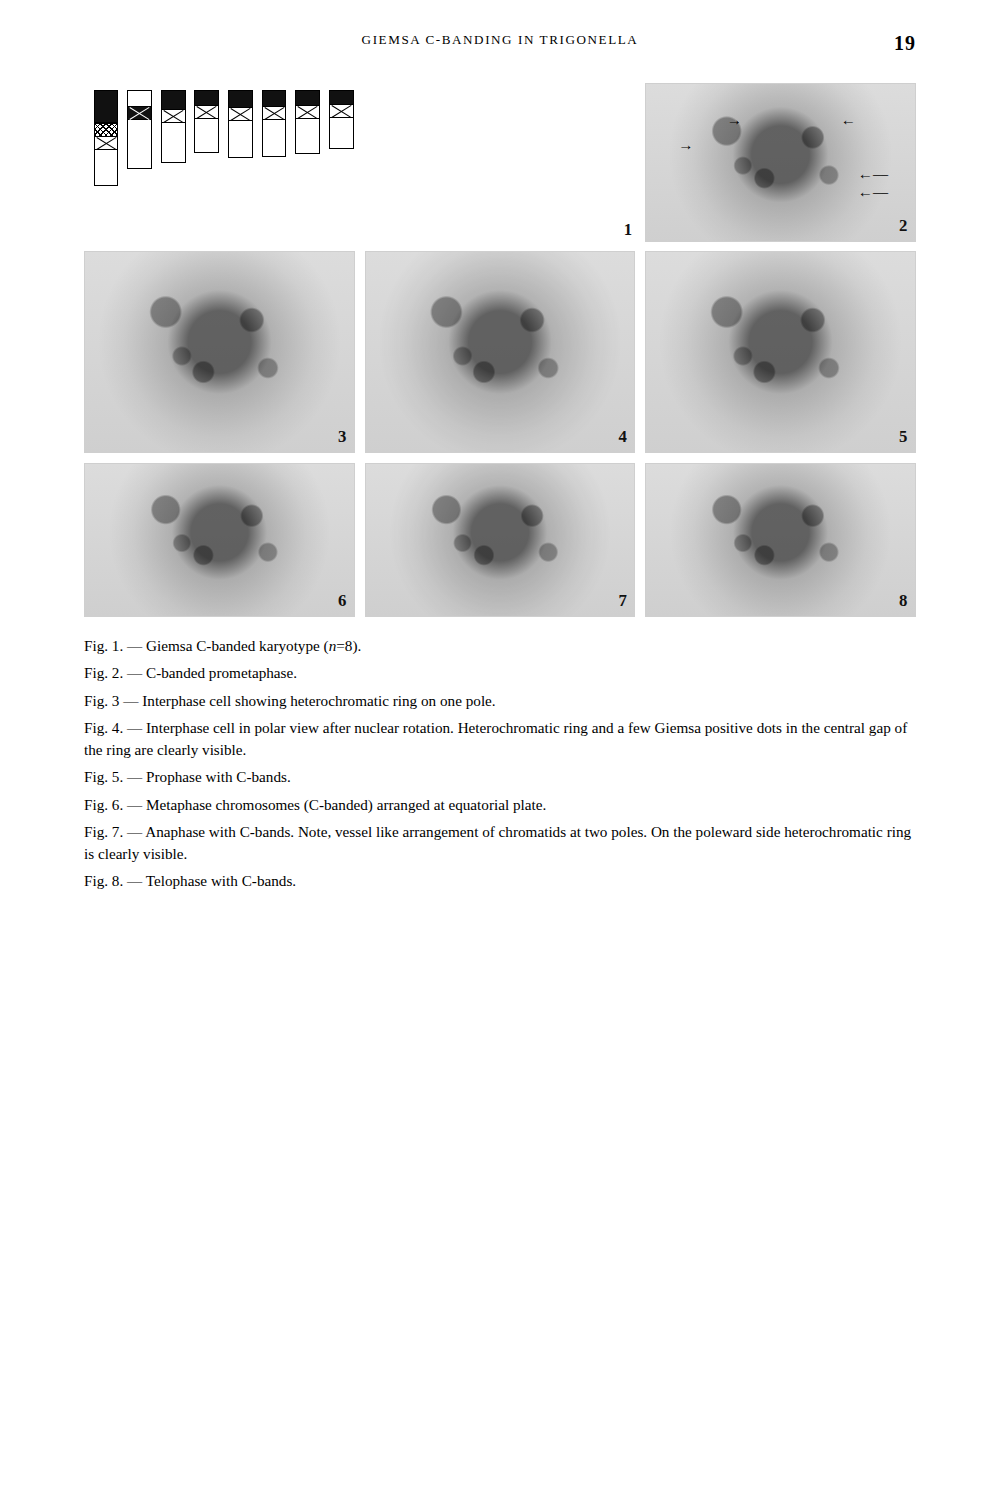Giemsa C-banding in Trigonella 19
1
→ ← → ←–– ←––
2
3
4
5
6
7
8
Fig. 1. — Giemsa C-banded karyotype (n=8).
Fig. 2. — C-banded prometaphase.
Fig. 3 — Interphase cell showing heterochromatic ring on one pole.
Fig. 4. — Interphase cell in polar view after nuclear rotation. Heterochromatic ring and a few Giemsa positive dots in the central gap of the ring are clearly visible.
Fig. 5. — Prophase with C-bands.
Fig. 6. — Metaphase chromosomes (C-banded) arranged at equatorial plate.
Fig. 7. — Anaphase with C-bands. Note, vessel like arrangement of chromatids at two poles. On the poleward side heterochromatic ring is clearly visible.
Fig. 8. — Telophase with C-bands.